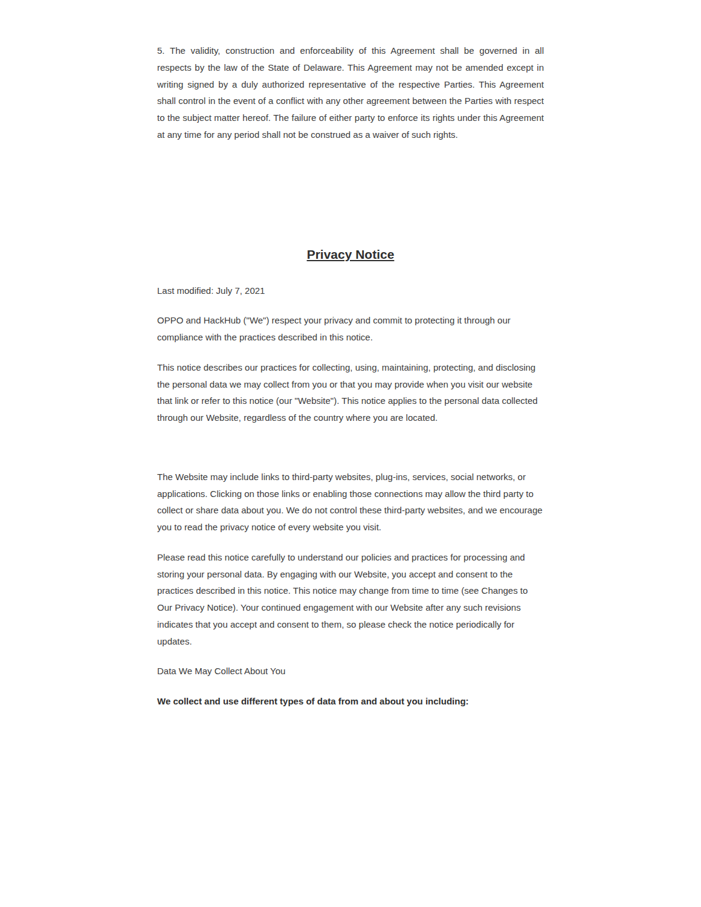5. The validity, construction and enforceability of this Agreement shall be governed in all respects by the law of the State of Delaware. This Agreement may not be amended except in writing signed by a duly authorized representative of the respective Parties. This Agreement shall control in the event of a conflict with any other agreement between the Parties with respect to the subject matter hereof. The failure of either party to enforce its rights under this Agreement at any time for any period shall not be construed as a waiver of such rights.
Privacy Notice
Last modified: July 7, 2021
OPPO and HackHub ("We") respect your privacy and commit to protecting it through our compliance with the practices described in this notice.
This notice describes our practices for collecting, using, maintaining, protecting, and disclosing the personal data we may collect from you or that you may provide when you visit our website that link or refer to this notice (our "Website"). This notice applies to the personal data collected through our Website, regardless of the country where you are located.
The Website may include links to third-party websites, plug-ins, services, social networks, or applications. Clicking on those links or enabling those connections may allow the third party to collect or share data about you. We do not control these third-party websites, and we encourage you to read the privacy notice of every website you visit.
Please read this notice carefully to understand our policies and practices for processing and storing your personal data. By engaging with our Website, you accept and consent to the practices described in this notice. This notice may change from time to time (see Changes to Our Privacy Notice). Your continued engagement with our Website after any such revisions indicates that you accept and consent to them, so please check the notice periodically for updates.
Data We May Collect About You
We collect and use different types of data from and about you including: